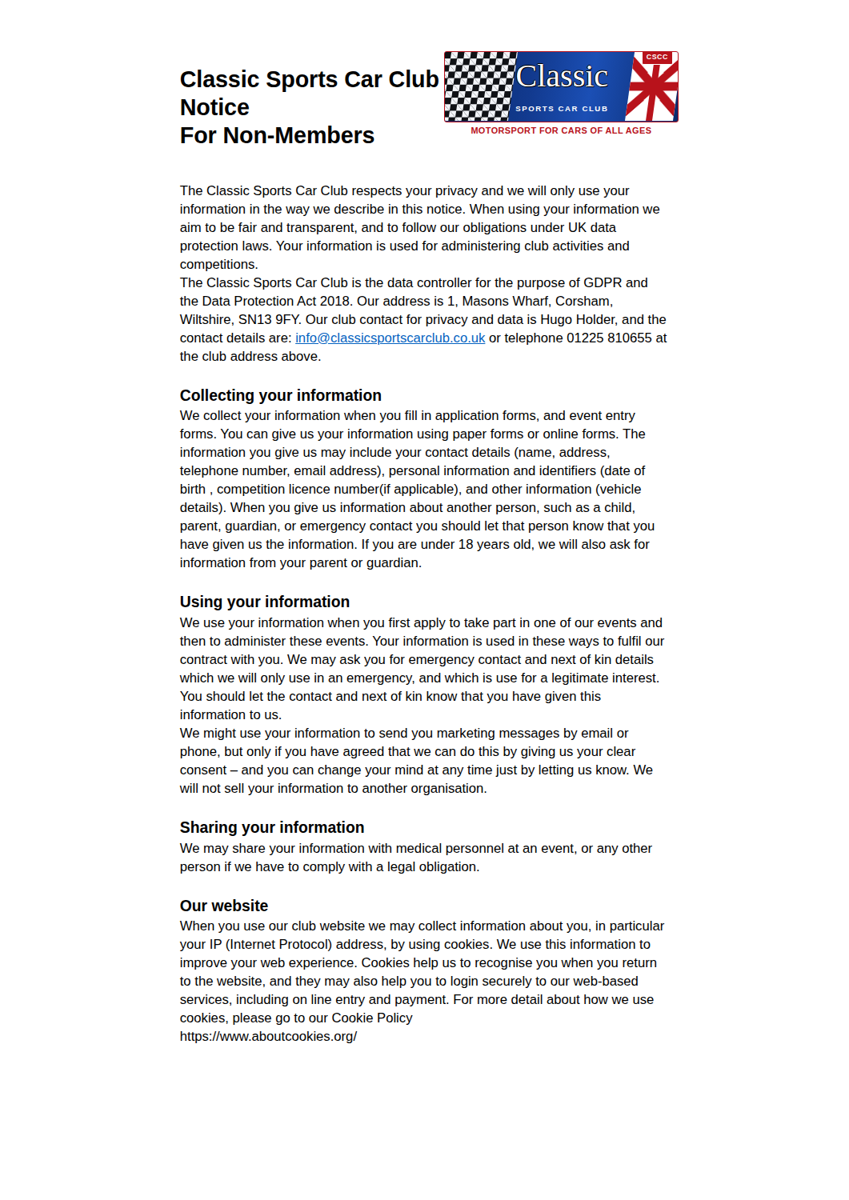Classic Sports Car Club Privacy Notice
For Non-Members
Classic
Sports Car Club
CSCC
Motorsport for cars of all ages
The Classic Sports Car Club respects your privacy and we will only use your information in the way we describe in this notice. When using your information we aim to be fair and transparent, and to follow our obligations under UK data protection laws. Your information is used for administering club activities and competitions.
The Classic Sports Car Club is the data controller for the purpose of GDPR and the Data Protection Act 2018. Our address is 1, Masons Wharf, Corsham, Wiltshire, SN13 9FY. Our club contact for privacy and data is Hugo Holder, and the contact details are: info@classicsportscarclub.co.uk or telephone 01225 810655 at the club address above.
Collecting your information
We collect your information when you fill in application forms, and event entry forms. You can give us your information using paper forms or online forms. The information you give us may include your contact details (name, address, telephone number, email address), personal information and identifiers (date of birth , competition licence number(if applicable), and other information (vehicle details). When you give us information about another person, such as a child, parent, guardian, or emergency contact you should let that person know that you have given us the information. If you are under 18 years old, we will also ask for information from your parent or guardian.
Using your information
We use your information when you first apply to take part in one of our events and then to administer these events. Your information is used in these ways to fulfil our contract with you. We may ask you for emergency contact and next of kin details which we will only use in an emergency, and which is use for a legitimate interest. You should let the contact and next of kin know that you have given this information to us.
We might use your information to send you marketing messages by email or phone, but only if you have agreed that we can do this by giving us your clear consent – and you can change your mind at any time just by letting us know. We will not sell your information to another organisation.
Sharing your information
We may share your information with medical personnel at an event, or any other person if we have to comply with a legal obligation.
Our website
When you use our club website we may collect information about you, in particular your IP (Internet Protocol) address, by using cookies. We use this information to improve your web experience. Cookies help us to recognise you when you return to the website, and they may also help you to login securely to our web-based services, including on line entry and payment. For more detail about how we use cookies, please go to our Cookie Policy
https://www.aboutcookies.org/